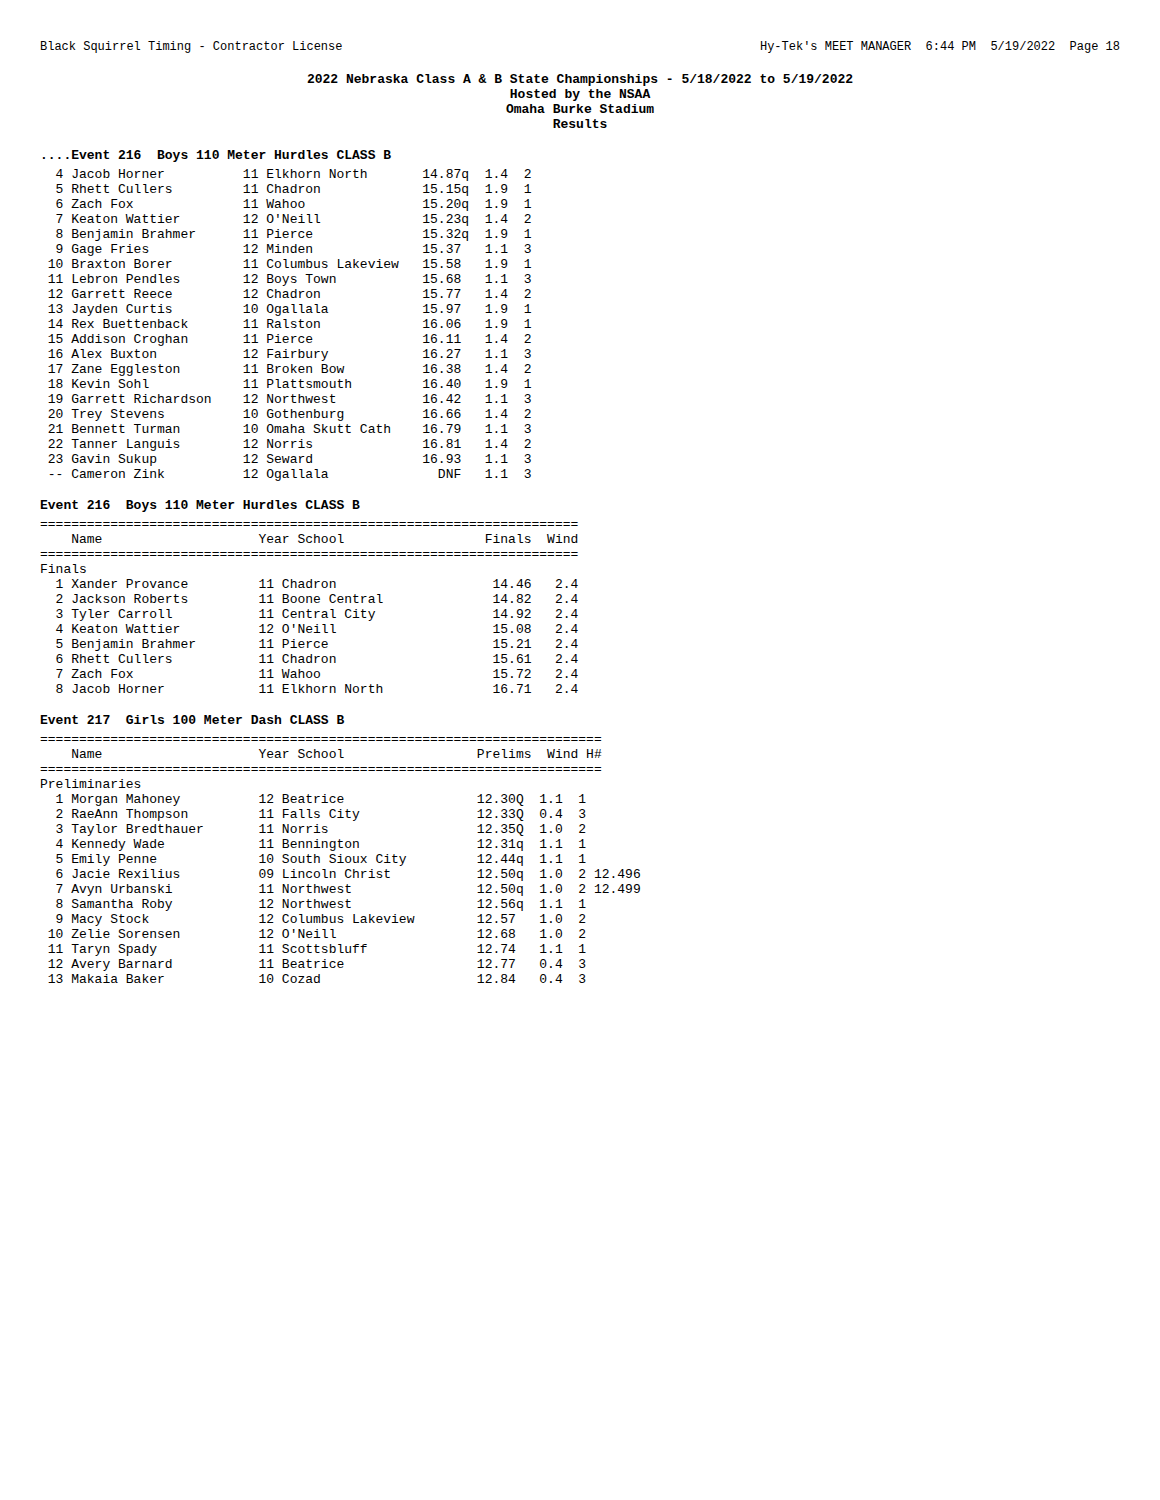Black Squirrel Timing - Contractor License Hy-Tek's MEET MANAGER 6:44 PM 5/19/2022 Page 18
2022 Nebraska Class A & B State Championships - 5/18/2022 to 5/19/2022
Hosted by the NSAA
Omaha Burke Stadium
Results
....Event 216 Boys 110 Meter Hurdles CLASS B
  4 Jacob Horner          11 Elkhorn North       14.87q  1.4  2
  5 Rhett Cullers         11 Chadron             15.15q  1.9  1
  6 Zach Fox              11 Wahoo               15.20q  1.9  1
  7 Keaton Wattier        12 O'Neill             15.23q  1.4  2
  8 Benjamin Brahmer      11 Pierce              15.32q  1.9  1
  9 Gage Fries            12 Minden              15.37   1.1  3
 10 Braxton Borer         11 Columbus Lakeview   15.58   1.9  1
 11 Lebron Pendles        12 Boys Town           15.68   1.1  3
 12 Garrett Reece         12 Chadron             15.77   1.4  2
 13 Jayden Curtis         10 Ogallala            15.97   1.9  1
 14 Rex Buettenback       11 Ralston             16.06   1.9  1
 15 Addison Croghan       11 Pierce              16.11   1.4  2
 16 Alex Buxton           12 Fairbury            16.27   1.1  3
 17 Zane Eggleston        11 Broken Bow          16.38   1.4  2
 18 Kevin Sohl            11 Plattsmouth         16.40   1.9  1
 19 Garrett Richardson    12 Northwest           16.42   1.1  3
 20 Trey Stevens          10 Gothenburg          16.66   1.4  2
 21 Bennett Turman        10 Omaha Skutt Cath    16.79   1.1  3
 22 Tanner Languis        12 Norris              16.81   1.4  2
 23 Gavin Sukup           12 Seward              16.93   1.1  3
 -- Cameron Zink          12 Ogallala              DNF   1.1  3
Event 216 Boys 110 Meter Hurdles CLASS B
=====================================================================
    Name                    Year School                  Finals  Wind
=====================================================================
Finals
  1 Xander Provance         11 Chadron                    14.46   2.4
  2 Jackson Roberts         11 Boone Central              14.82   2.4
  3 Tyler Carroll           11 Central City               14.92   2.4
  4 Keaton Wattier          12 O'Neill                    15.08   2.4
  5 Benjamin Brahmer        11 Pierce                     15.21   2.4
  6 Rhett Cullers           11 Chadron                    15.61   2.4
  7 Zach Fox                11 Wahoo                      15.72   2.4
  8 Jacob Horner            11 Elkhorn North              16.71   2.4
Event 217 Girls 100 Meter Dash CLASS B
========================================================================
    Name                    Year School                 Prelims  Wind H#
========================================================================
Preliminaries
  1 Morgan Mahoney          12 Beatrice                 12.30Q  1.1  1
  2 RaeAnn Thompson         11 Falls City               12.33Q  0.4  3
  3 Taylor Bredthauer       11 Norris                   12.35Q  1.0  2
  4 Kennedy Wade            11 Bennington               12.31q  1.1  1
  5 Emily Penne             10 South Sioux City         12.44q  1.1  1
  6 Jacie Rexilius          09 Lincoln Christ           12.50q  1.0  2 12.496
  7 Avyn Urbanski           11 Northwest                12.50q  1.0  2 12.499
  8 Samantha Roby           12 Northwest                12.56q  1.1  1
  9 Macy Stock              12 Columbus Lakeview        12.57   1.0  2
 10 Zelie Sorensen          12 O'Neill                  12.68   1.0  2
 11 Taryn Spady             11 Scottsbluff              12.74   1.1  1
 12 Avery Barnard           11 Beatrice                 12.77   0.4  3
 13 Makaia Baker            10 Cozad                    12.84   0.4  3